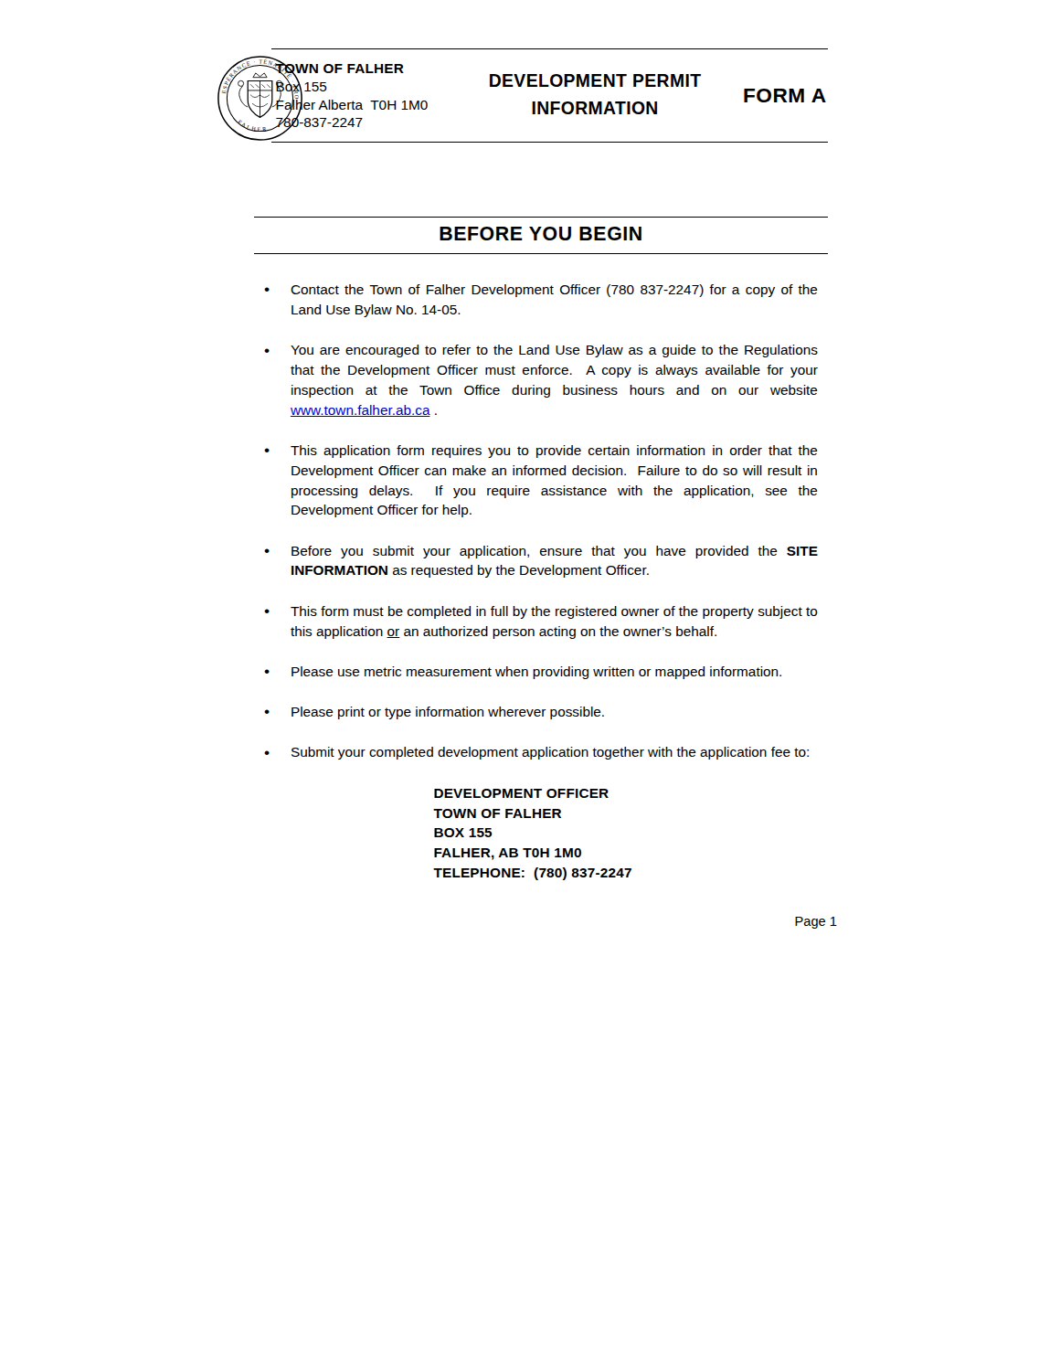ESPÉRANCE · TÉNACITÉ · PROSPÉRITÉ FALHER
TOWN OF FALHER
Box 155
Falher Alberta T0H 1M0
780-837-2247
DEVELOPMENT PERMIT
INFORMATION
FORM A
BEFORE YOU BEGIN
Contact the Town of Falher Development Officer (780 837-2247) for a copy of the Land Use Bylaw No. 14-05.
You are encouraged to refer to the Land Use Bylaw as a guide to the Regulations that the Development Officer must enforce. A copy is always available for your inspection at the Town Office during business hours and on our website www.town.falher.ab.ca .
This application form requires you to provide certain information in order that the Development Officer can make an informed decision. Failure to do so will result in processing delays. If you require assistance with the application, see the Development Officer for help.
Before you submit your application, ensure that you have provided the SITE INFORMATION as requested by the Development Officer.
This form must be completed in full by the registered owner of the property subject to this application or an authorized person acting on the owner’s behalf.
Please use metric measurement when providing written or mapped information.
Please print or type information wherever possible.
Submit your completed development application together with the application fee to:
DEVELOPMENT OFFICER
TOWN OF FALHER
BOX 155
FALHER, AB T0H 1M0
TELEPHONE: (780) 837-2247
Page 1